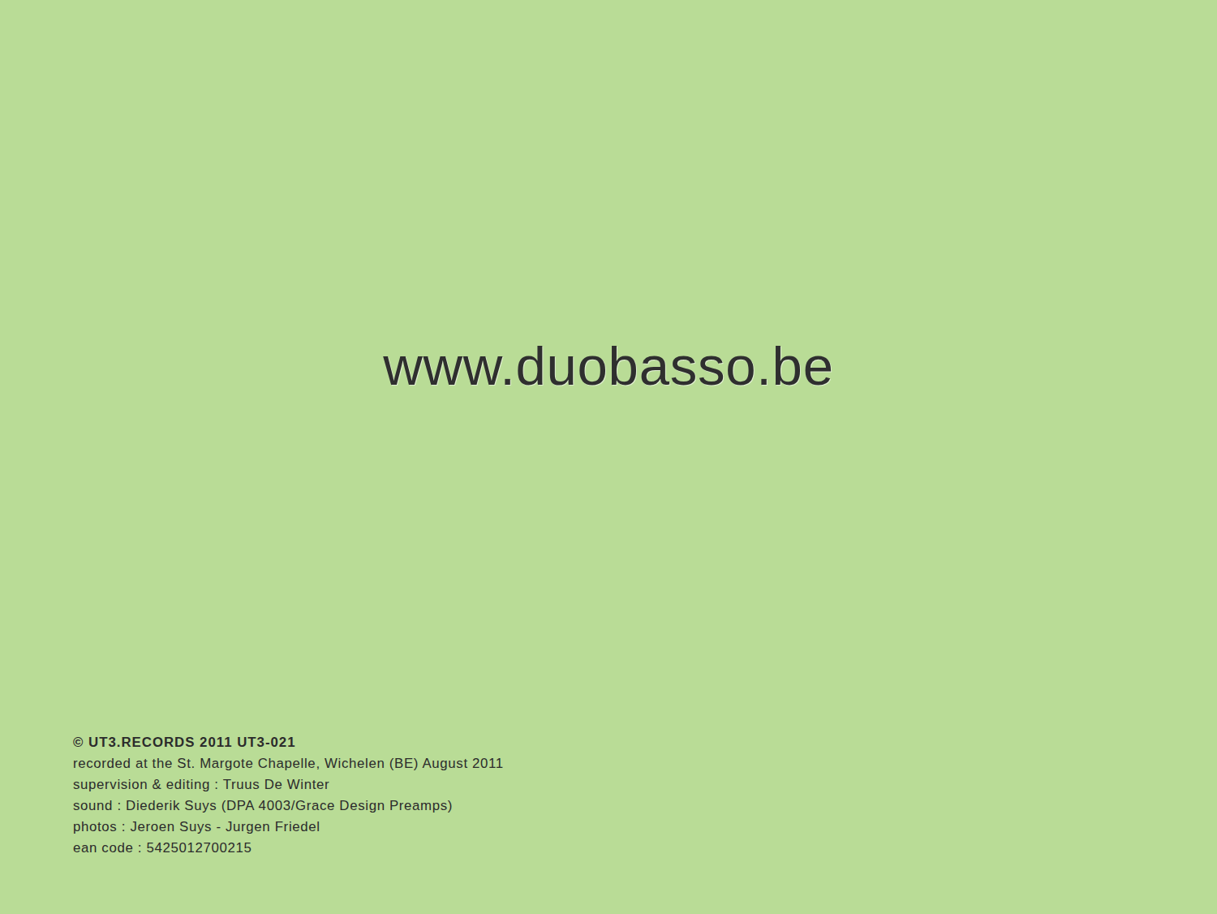www.duobasso.be
© UT3.RECORDS 2011 UT3-021
recorded at the St. Margote Chapelle, Wichelen (BE) August 2011
supervision & editing : Truus De Winter
sound : Diederik Suys (DPA 4003/Grace Design Preamps)
photos : Jeroen Suys - Jurgen Friedel
ean code : 5425012700215